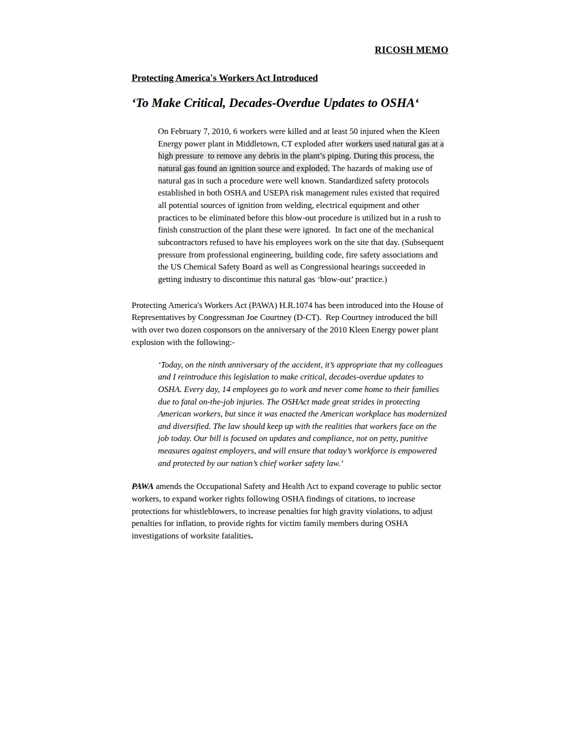RICOSH MEMO
Protecting America's Workers Act Introduced
‘To Make Critical, Decades-Overdue Updates to OSHA‘
On February 7, 2010, 6 workers were killed and at least 50 injured when the Kleen Energy power plant in Middletown, CT exploded after workers used natural gas at a high pressure to remove any debris in the plant’s piping. During this process, the natural gas found an ignition source and exploded. The hazards of making use of natural gas in such a procedure were well known. Standardized safety protocols established in both OSHA and USEPA risk management rules existed that required all potential sources of ignition from welding, electrical equipment and other practices to be eliminated before this blow-out procedure is utilized but in a rush to finish construction of the plant these were ignored. In fact one of the mechanical subcontractors refused to have his employees work on the site that day. (Subsequent pressure from professional engineering, building code, fire safety associations and the US Chemical Safety Board as well as Congressional hearings succeeded in getting industry to discontinue this natural gas ‘blow-out’ practice.)
Protecting America's Workers Act (PAWA) H.R.1074 has been introduced into the House of Representatives by Congressman Joe Courtney (D-CT). Rep Courtney introduced the bill with over two dozen cosponsors on the anniversary of the 2010 Kleen Energy power plant explosion with the following:-
‘Today, on the ninth anniversary of the accident, it’s appropriate that my colleagues and I reintroduce this legislation to make critical, decades-overdue updates to OSHA. Every day, 14 employees go to work and never come home to their families due to fatal on-the-job injuries. The OSHAct made great strides in protecting American workers, but since it was enacted the American workplace has modernized and diversified. The law should keep up with the realities that workers face on the job today. Our bill is focused on updates and compliance, not on petty, punitive measures against employers, and will ensure that today’s workforce is empowered and protected by our nation’s chief worker safety law.’
PAWA amends the Occupational Safety and Health Act to expand coverage to public sector workers, to expand worker rights following OSHA findings of citations, to increase protections for whistleblowers, to increase penalties for high gravity violations, to adjust penalties for inflation, to provide rights for victim family members during OSHA investigations of worksite fatalities.